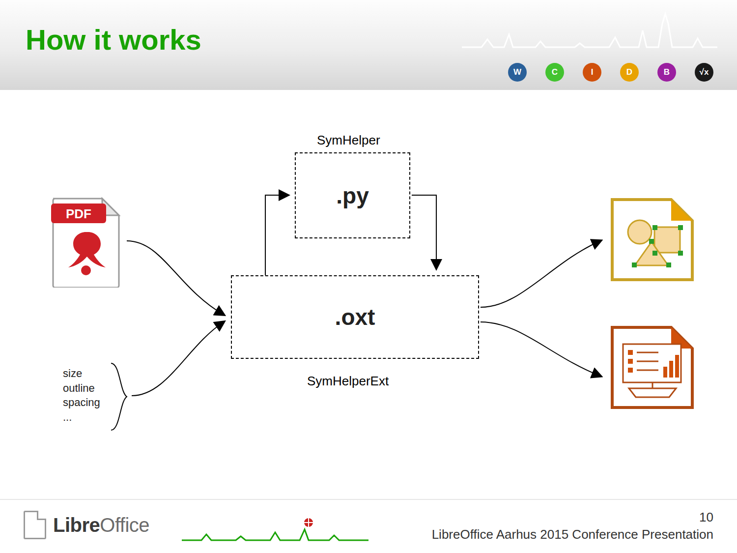How it works
W C I D B √x
SymHelper
.py
.oxt
SymHelperExt
PDF
size
outline
spacing
...
Libre Office
10
LibreOffice Aarhus 2015 Conference Presentation